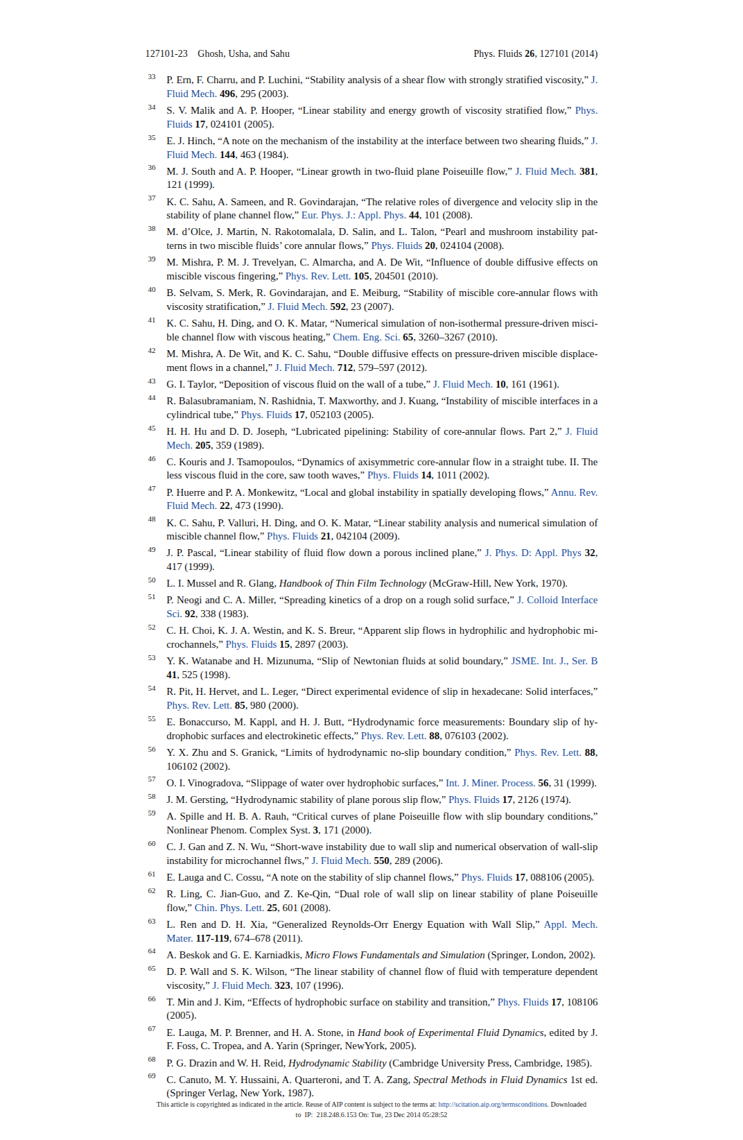127101-23 Ghosh, Usha, and Sahu
Phys. Fluids 26, 127101 (2014)
P. Ern, F. Charru, and P. Luchini, “Stability analysis of a shear flow with strongly stratified viscosity,” J. Fluid Mech. 496, 295 (2003).
S. V. Malik and A. P. Hooper, “Linear stability and energy growth of viscosity stratified flow,” Phys. Fluids 17, 024101 (2005).
E. J. Hinch, “A note on the mechanism of the instability at the interface between two shearing fluids,” J. Fluid Mech. 144, 463 (1984).
M. J. South and A. P. Hooper, “Linear growth in two-fluid plane Poiseuille flow,” J. Fluid Mech. 381, 121 (1999).
K. C. Sahu, A. Sameen, and R. Govindarajan, “The relative roles of divergence and velocity slip in the stability of plane channel flow,” Eur. Phys. J.: Appl. Phys. 44, 101 (2008).
M. d’Olce, J. Martin, N. Rakotomalala, D. Salin, and L. Talon, “Pearl and mushroom instability patterns in two miscible fluids’ core annular flows,” Phys. Fluids 20, 024104 (2008).
M. Mishra, P. M. J. Trevelyan, C. Almarcha, and A. De Wit, “Influence of double diffusive effects on miscible viscous fingering,” Phys. Rev. Lett. 105, 204501 (2010).
B. Selvam, S. Merk, R. Govindarajan, and E. Meiburg, “Stability of miscible core-annular flows with viscosity stratification,” J. Fluid Mech. 592, 23 (2007).
K. C. Sahu, H. Ding, and O. K. Matar, “Numerical simulation of non-isothermal pressure-driven miscible channel flow with viscous heating,” Chem. Eng. Sci. 65, 3260–3267 (2010).
M. Mishra, A. De Wit, and K. C. Sahu, “Double diffusive effects on pressure-driven miscible displacement flows in a channel,” J. Fluid Mech. 712, 579–597 (2012).
G. I. Taylor, “Deposition of viscous fluid on the wall of a tube,” J. Fluid Mech. 10, 161 (1961).
R. Balasubramaniam, N. Rashidnia, T. Maxworthy, and J. Kuang, “Instability of miscible interfaces in a cylindrical tube,” Phys. Fluids 17, 052103 (2005).
H. H. Hu and D. D. Joseph, “Lubricated pipelining: Stability of core-annular flows. Part 2,” J. Fluid Mech. 205, 359 (1989).
C. Kouris and J. Tsamopoulos, “Dynamics of axisymmetric core-annular flow in a straight tube. II. The less viscous fluid in the core, saw tooth waves,” Phys. Fluids 14, 1011 (2002).
P. Huerre and P. A. Monkewitz, “Local and global instability in spatially developing flows,” Annu. Rev. Fluid Mech. 22, 473 (1990).
K. C. Sahu, P. Valluri, H. Ding, and O. K. Matar, “Linear stability analysis and numerical simulation of miscible channel flow,” Phys. Fluids 21, 042104 (2009).
J. P. Pascal, “Linear stability of fluid flow down a porous inclined plane,” J. Phys. D: Appl. Phys 32, 417 (1999).
L. I. Mussel and R. Glang, Handbook of Thin Film Technology (McGraw-Hill, New York, 1970).
P. Neogi and C. A. Miller, “Spreading kinetics of a drop on a rough solid surface,” J. Colloid Interface Sci. 92, 338 (1983).
C. H. Choi, K. J. A. Westin, and K. S. Breur, “Apparent slip flows in hydrophilic and hydrophobic microchannels,” Phys. Fluids 15, 2897 (2003).
Y. K. Watanabe and H. Mizunuma, “Slip of Newtonian fluids at solid boundary,” JSME. Int. J., Ser. B 41, 525 (1998).
R. Pit, H. Hervet, and L. Leger, “Direct experimental evidence of slip in hexadecane: Solid interfaces,” Phys. Rev. Lett. 85, 980 (2000).
E. Bonaccurso, M. Kappl, and H. J. Butt, “Hydrodynamic force measurements: Boundary slip of hydrophobic surfaces and electrokinetic effects,” Phys. Rev. Lett. 88, 076103 (2002).
Y. X. Zhu and S. Granick, “Limits of hydrodynamic no-slip boundary condition,” Phys. Rev. Lett. 88, 106102 (2002).
O. I. Vinogradova, “Slippage of water over hydrophobic surfaces,” Int. J. Miner. Process. 56, 31 (1999).
J. M. Gersting, “Hydrodynamic stability of plane porous slip flow,” Phys. Fluids 17, 2126 (1974).
A. Spille and H. B. A. Rauh, “Critical curves of plane Poiseuille flow with slip boundary conditions,” Nonlinear Phenom. Complex Syst. 3, 171 (2000).
C. J. Gan and Z. N. Wu, “Short-wave instability due to wall slip and numerical observation of wall-slip instability for microchannel flws,” J. Fluid Mech. 550, 289 (2006).
E. Lauga and C. Cossu, “A note on the stability of slip channel flows,” Phys. Fluids 17, 088106 (2005).
R. Ling, C. Jian-Guo, and Z. Ke-Qin, “Dual role of wall slip on linear stability of plane Poiseuille flow,” Chin. Phys. Lett. 25, 601 (2008).
L. Ren and D. H. Xia, “Generalized Reynolds-Orr Energy Equation with Wall Slip,” Appl. Mech. Mater. 117-119, 674–678 (2011).
A. Beskok and G. E. Karniadkis, Micro Flows Fundamentals and Simulation (Springer, London, 2002).
D. P. Wall and S. K. Wilson, “The linear stability of channel flow of fluid with temperature dependent viscosity,” J. Fluid Mech. 323, 107 (1996).
T. Min and J. Kim, “Effects of hydrophobic surface on stability and transition,” Phys. Fluids 17, 108106 (2005).
E. Lauga, M. P. Brenner, and H. A. Stone, in Hand book of Experimental Fluid Dynamics, edited by J. F. Foss, C. Tropea, and A. Yarin (Springer, NewYork, 2005).
P. G. Drazin and W. H. Reid, Hydrodynamic Stability (Cambridge University Press, Cambridge, 1985).
C. Canuto, M. Y. Hussaini, A. Quarteroni, and T. A. Zang, Spectral Methods in Fluid Dynamics 1st ed. (Springer Verlag, New York, 1987).
This article is copyrighted as indicated in the article. Reuse of AIP content is subject to the terms at: http://scitation.aip.org/termsconditions. Downloaded
to IP: 218.248.6.153 On: Tue, 23 Dec 2014 05:28:52